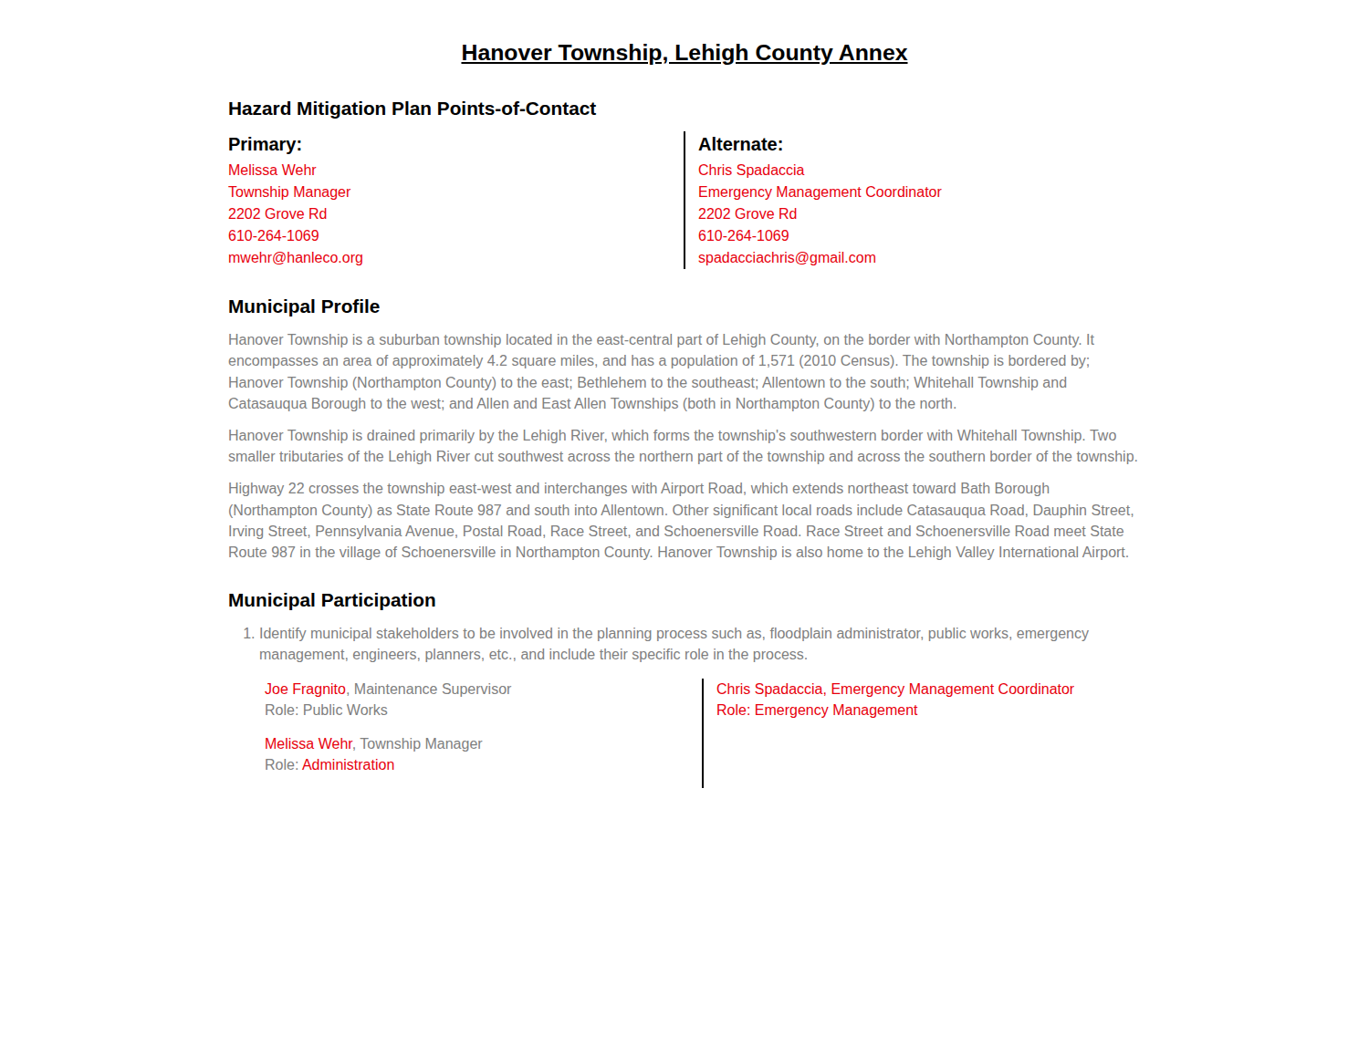Hanover Township, Lehigh County Annex
Hazard Mitigation Plan Points-of-Contact
| Primary: Melissa Wehr Township Manager 2202 Grove Rd 610-264-1069 mwehr@hanleco.org | Alternate: Chris Spadaccia Emergency Management Coordinator 2202 Grove Rd 610-264-1069 spadacciachris@gmail.com |
Municipal Profile
Hanover Township is a suburban township located in the east-central part of Lehigh County, on the border with Northampton County. It encompasses an area of approximately 4.2 square miles, and has a population of 1,571 (2010 Census). The township is bordered by; Hanover Township (Northampton County) to the east; Bethlehem to the southeast; Allentown to the south; Whitehall Township and Catasauqua Borough to the west; and Allen and East Allen Townships (both in Northampton County) to the north.
Hanover Township is drained primarily by the Lehigh River, which forms the township's southwestern border with Whitehall Township. Two smaller tributaries of the Lehigh River cut southwest across the northern part of the township and across the southern border of the township.
Highway 22 crosses the township east-west and interchanges with Airport Road, which extends northeast toward Bath Borough (Northampton County) as State Route 987 and south into Allentown. Other significant local roads include Catasauqua Road, Dauphin Street, Irving Street, Pennsylvania Avenue, Postal Road, Race Street, and Schoenersville Road. Race Street and Schoenersville Road meet State Route 987 in the village of Schoenersville in Northampton County. Hanover Township is also home to the Lehigh Valley International Airport.
Municipal Participation
Identify municipal stakeholders to be involved in the planning process such as, floodplain administrator, public works, emergency management, engineers, planners, etc., and include their specific role in the process.
| Joe Fragnito , Maintenance Supervisor Role: Public Works Melissa Wehr , Township Manager Role: Administration | Chris Spadaccia, Emergency Management Coordinator Role: Emergency Management |